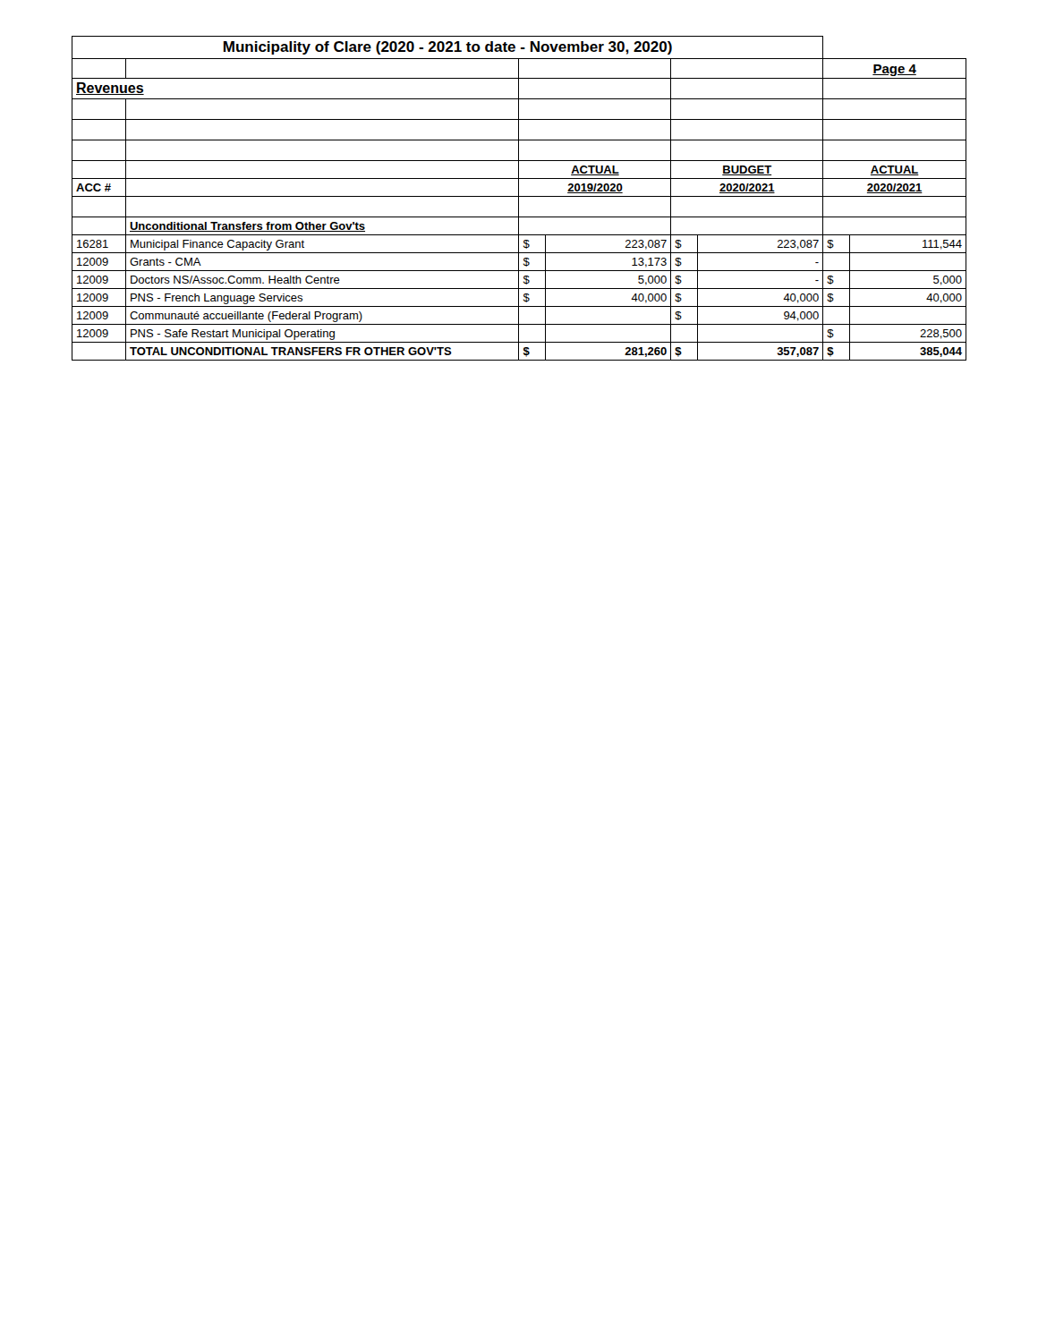| Municipality of Clare (2020 - 2021 to date - November 30, 2020) | | |
| | | | | Page 4 |
| Revenues | | | |
| | | ACTUAL | BUDGET | ACTUAL |
| ACC # | | 2019/2020 | 2020/2021 | 2020/2021 |
| | Unconditional Transfers from Other Gov'ts | | | |
| 16281 | Municipal Finance Capacity Grant | $ | 223,087 | $ | 223,087 | $ | 111,544 |
| 12009 | Grants - CMA | $ | 13,173 | $ | - | | |
| 12009 | Doctors NS/Assoc.Comm. Health Centre | $ | 5,000 | $ | - | $ | 5,000 |
| 12009 | PNS - French Language Services | $ | 40,000 | $ | 40,000 | $ | 40,000 |
| 12009 | Communauté accueillante (Federal Program) | | | $ | 94,000 | | |
| 12009 | PNS - Safe Restart Municipal Operating | | | | | $ | 228,500 |
| | TOTAL UNCONDITIONAL TRANSFERS FR OTHER GOV'TS | $ | 281,260 | $ | 357,087 | $ | 385,044 |